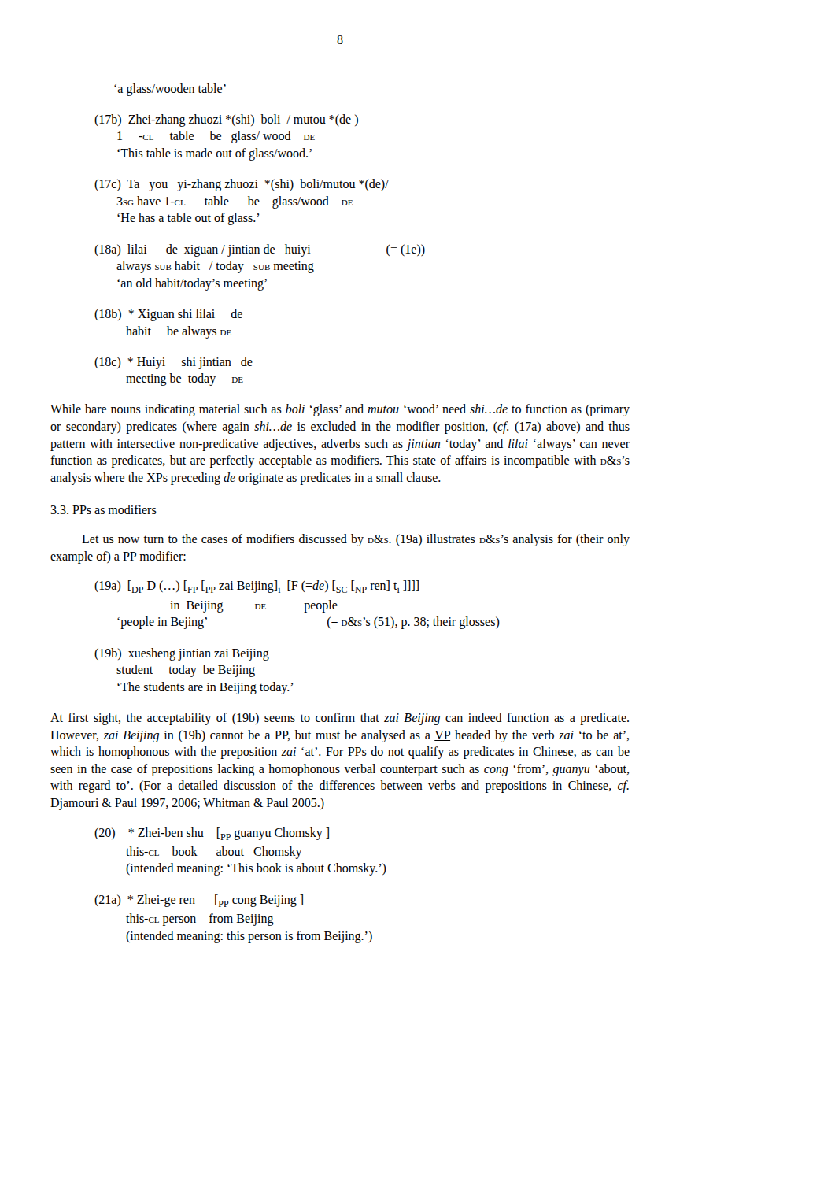8
‘a glass/wooden table’
(17b) Zhei-zhang zhuozi *(shi) boli / mutou *(de )
1 -cl table be glass/ wood de
‘This table is made out of glass/wood.’
(17c) Ta you yi-zhang zhuozi *(shi) boli/mutou *(de)/
3sg have 1-cl table be glass/wood de
‘He has a table out of glass.’
(18a) lilai de xiguan / jintian de huiyi (= (1e))
always sub habit / today sub meeting
‘an old habit/today’s meeting’
(18b) * Xiguan shi lilai de
habit be always de
(18c) * Huiyi shi jintian de
meeting be today de
While bare nouns indicating material such as boli ‘glass’ and mutou ‘wood’ need shi…de to function as (primary or secondary) predicates (where again shi…de is excluded in the modifier position, (cf. (17a) above) and thus pattern with intersective non-predicative adjectives, adverbs such as jintian ‘today’ and lilai ‘always’ can never function as predicates, but are perfectly acceptable as modifiers. This state of affairs is incompatible with d&s’s analysis where the XPs preceding de originate as predicates in a small clause.
3.3. PPs as modifiers
Let us now turn to the cases of modifiers discussed by d&s. (19a) illustrates d&s’s analysis for (their only example of) a PP modifier:
(19a) [DP D (…) [FP [PP zai Beijing]i [F (=de) [SC [NP ren] ti ]]]]
in Beijing de people
‘people in Bejing’ (= d&s’s (51), p. 38; their glosses)
(19b) xuesheng jintian zai Beijing
student today be Beijing
‘The students are in Beijing today.’
At first sight, the acceptability of (19b) seems to confirm that zai Beijing can indeed function as a predicate. However, zai Beijing in (19b) cannot be a PP, but must be analysed as a VP headed by the verb zai ‘to be at’, which is homophonous with the preposition zai ‘at’. For PPs do not qualify as predicates in Chinese, as can be seen in the case of prepositions lacking a homophonous verbal counterpart such as cong ‘from’, guanyu ‘about, with regard to’. (For a detailed discussion of the differences between verbs and prepositions in Chinese, cf. Djamouri & Paul 1997, 2006; Whitman & Paul 2005.)
(20) * Zhei-ben shu [PP guanyu Chomsky ]
this-cl book about Chomsky
(intended meaning: ‘This book is about Chomsky.’)
(21a) * Zhei-ge ren [PP cong Beijing ]
this-cl person from Beijing
(intended meaning: this person is from Beijing.’)